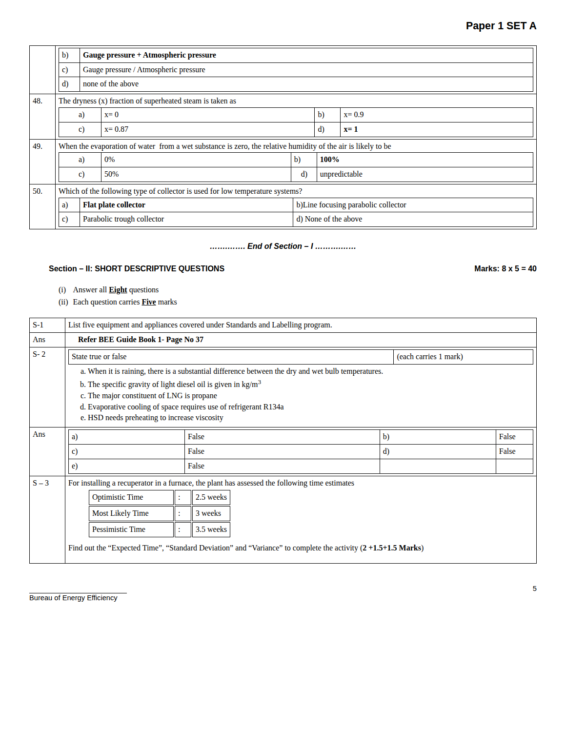Paper 1 SET A
| | / b) / Gauge pressure + Atmospheric pressure / / c) / Gauge pressure / Atmospheric pressure / / d) / none of the above / |
| 48. | The dryness (x) fraction of superheated steam is taken as / a) / x= 0 / b) / x= 0.9 / / c) / x= 0.87 / d) / x= 1 / |
| 49. | When the evaporation of water from a wet substance is zero, the relative humidity of the air is likely to be / a) / 0% / b) / 100% / / c) / 50% / d) / unpredictable / |
| 50. | Which of the following type of collector is used for low temperature systems? / a) / Flat plate collector / b)Line focusing parabolic collector / / c) / Parabolic trough collector / d) None of the above / |
…….……. End of Section – I ……….……
Section – II: SHORT DESCRIPTIVE QUESTIONS Marks: 8 x 5 = 40
| (i) | Answer all Eight questions |
| (ii) | Each question carries Five marks |
| S-1 | List five equipment and appliances covered under Standards and Labelling program. |
| Ans | Refer BEE Guide Book 1- Page No 37 |
| S- 2 | / State true or false / (each carries 1 mark) / When it is raining, there is a substantial difference between the dry and wet bulb temperatures. The specific gravity of light diesel oil is given in kg/m 3 The major constituent of LNG is propane Evaporative cooling of space requires use of refrigerant R134a HSD needs preheating to increase viscosity |
| Ans | / a) / False / b) / False / / c) / False / d) / False / / e) / False / / / |
| S – 3 | For installing a recuperator in a furnace, the plant has assessed the following time estimates / Optimistic Time / : / 2.5 weeks / / Most Likely Time / : / 3 weeks / / Pessimistic Time / : / 3.5 weeks / Find out the “Expected Time”, “Standard Deviation” and “Variance” to complete the activity ( 2 +1.5+1.5 Marks ) |
5
Bureau of Energy Efficiency